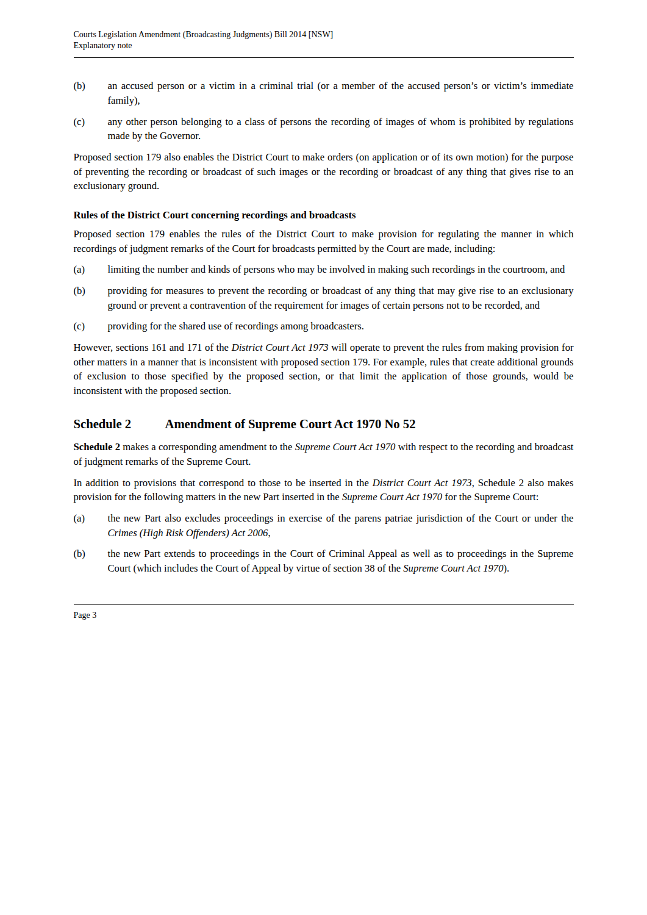Courts Legislation Amendment (Broadcasting Judgments) Bill 2014 [NSW] Explanatory note
(b) an accused person or a victim in a criminal trial (or a member of the accused person’s or victim’s immediate family),
(c) any other person belonging to a class of persons the recording of images of whom is prohibited by regulations made by the Governor.
Proposed section 179 also enables the District Court to make orders (on application or of its own motion) for the purpose of preventing the recording or broadcast of such images or the recording or broadcast of any thing that gives rise to an exclusionary ground.
Rules of the District Court concerning recordings and broadcasts
Proposed section 179 enables the rules of the District Court to make provision for regulating the manner in which recordings of judgment remarks of the Court for broadcasts permitted by the Court are made, including:
(a) limiting the number and kinds of persons who may be involved in making such recordings in the courtroom, and
(b) providing for measures to prevent the recording or broadcast of any thing that may give rise to an exclusionary ground or prevent a contravention of the requirement for images of certain persons not to be recorded, and
(c) providing for the shared use of recordings among broadcasters.
However, sections 161 and 171 of the District Court Act 1973 will operate to prevent the rules from making provision for other matters in a manner that is inconsistent with proposed section 179. For example, rules that create additional grounds of exclusion to those specified by the proposed section, or that limit the application of those grounds, would be inconsistent with the proposed section.
Schedule 2 Amendment of Supreme Court Act 1970 No 52
Schedule 2 makes a corresponding amendment to the Supreme Court Act 1970 with respect to the recording and broadcast of judgment remarks of the Supreme Court.
In addition to provisions that correspond to those to be inserted in the District Court Act 1973, Schedule 2 also makes provision for the following matters in the new Part inserted in the Supreme Court Act 1970 for the Supreme Court:
(a) the new Part also excludes proceedings in exercise of the parens patriae jurisdiction of the Court or under the Crimes (High Risk Offenders) Act 2006,
(b) the new Part extends to proceedings in the Court of Criminal Appeal as well as to proceedings in the Supreme Court (which includes the Court of Appeal by virtue of section 38 of the Supreme Court Act 1970).
Page 3